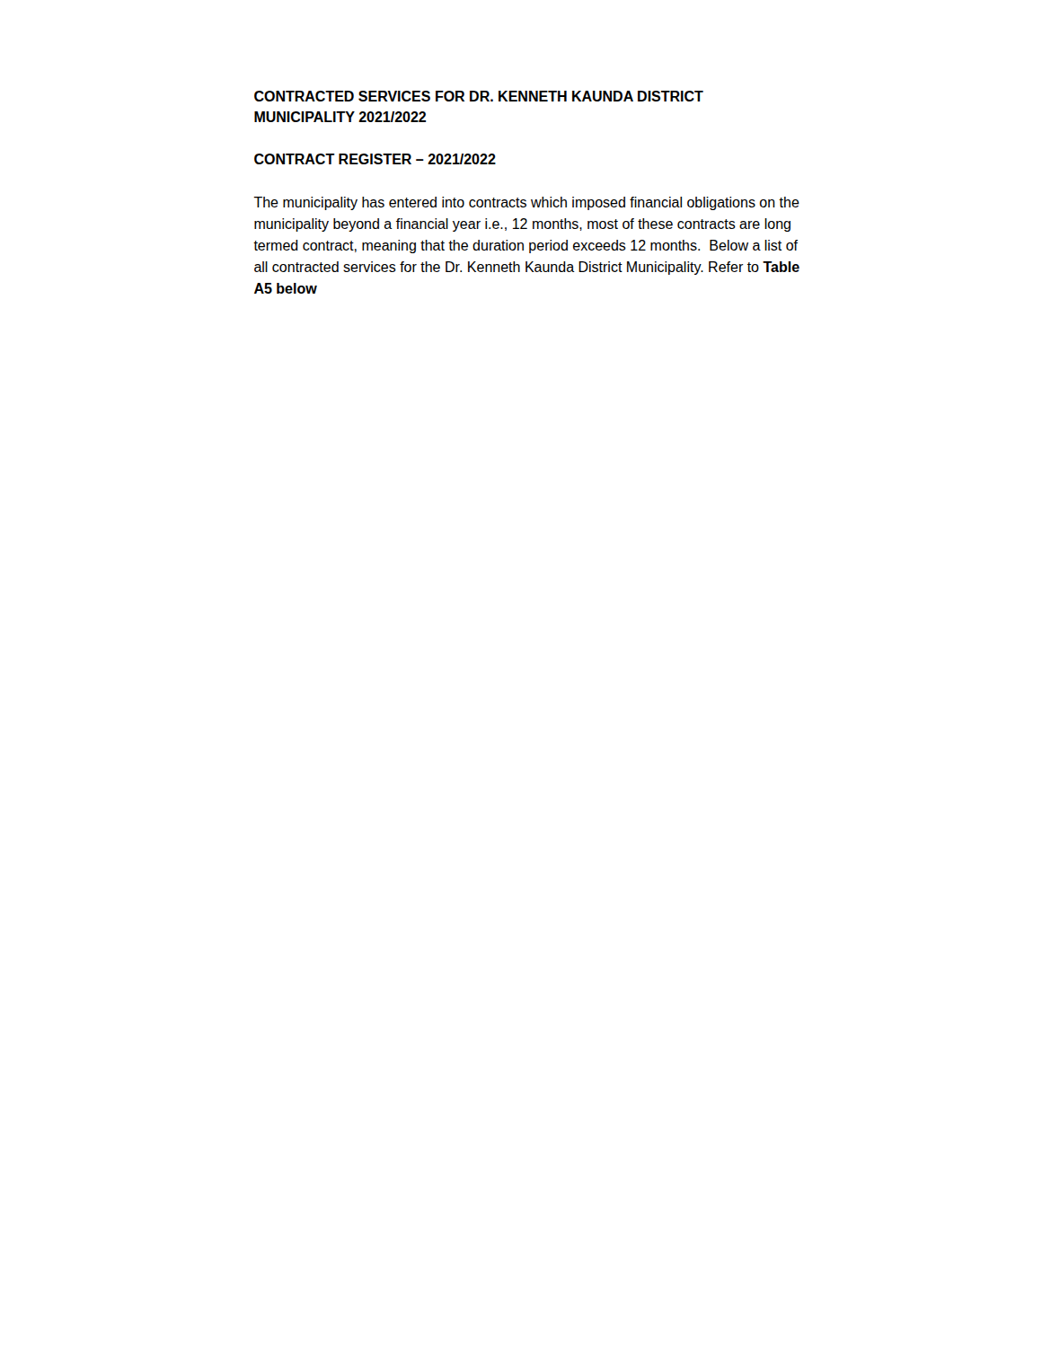Contracted services for Dr. Kenneth Kaunda District Municipality 2021/2022
Contract register – 2021/2022
The municipality has entered into contracts which imposed financial obligations on the municipality beyond a financial year i.e., 12 months, most of these contracts are long termed contract, meaning that the duration period exceeds 12 months. Below a list of all contracted services for the Dr. Kenneth Kaunda District Municipality. Refer to Table A5 below